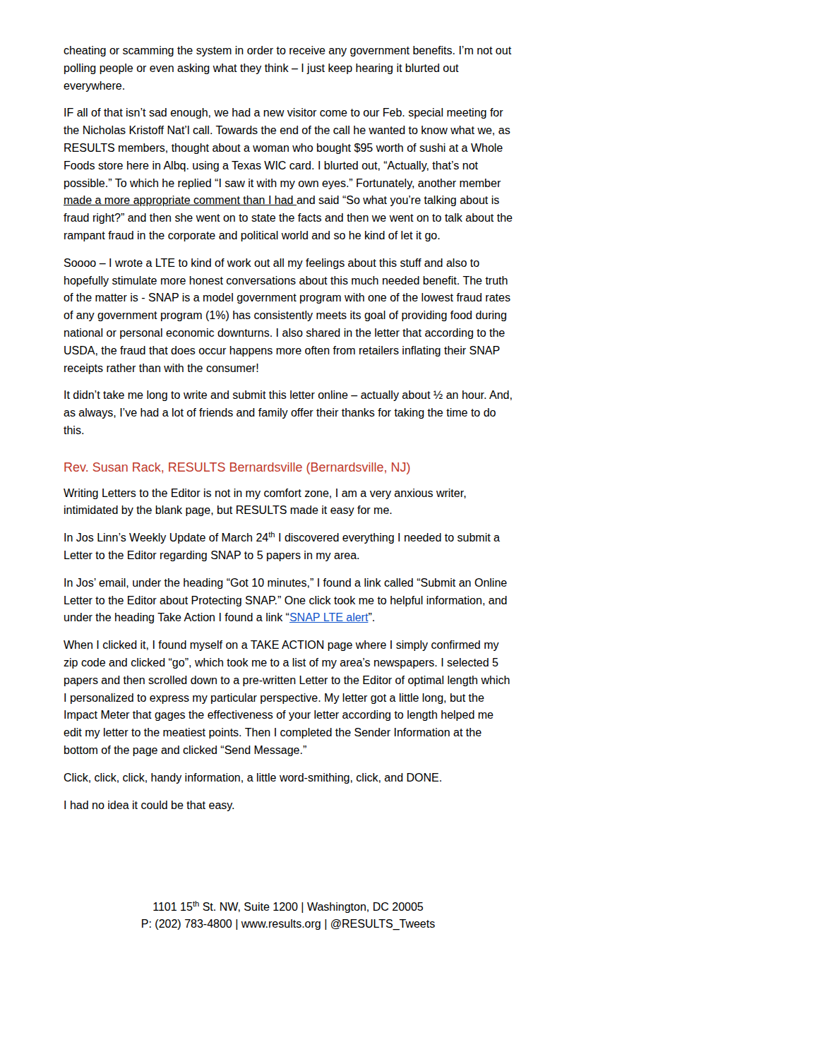cheating or scamming the system in order to receive any government benefits. I’m not out polling people or even asking what they think – I just keep hearing it blurted out everywhere.
IF all of that isn’t sad enough, we had a new visitor come to our Feb. special meeting for the Nicholas Kristoff Nat’l call. Towards the end of the call he wanted to know what we, as RESULTS members, thought about a woman who bought $95 worth of sushi at a Whole Foods store here in Albq. using a Texas WIC card. I blurted out, “Actually, that’s not possible.” To which he replied “I saw it with my own eyes.” Fortunately, another member made a more appropriate comment than I had and said “So what you’re talking about is fraud right?” and then she went on to state the facts and then we went on to talk about the rampant fraud in the corporate and political world and so he kind of let it go.
Soooo – I wrote a LTE to kind of work out all my feelings about this stuff and also to hopefully stimulate more honest conversations about this much needed benefit. The truth of the matter is - SNAP is a model government program with one of the lowest fraud rates of any government program (1%) has consistently meets its goal of providing food during national or personal economic downturns. I also shared in the letter that according to the USDA, the fraud that does occur happens more often from retailers inflating their SNAP receipts rather than with the consumer!
It didn’t take me long to write and submit this letter online – actually about ½ an hour. And, as always, I’ve had a lot of friends and family offer their thanks for taking the time to do this.
Rev. Susan Rack, RESULTS Bernardsville (Bernardsville, NJ)
Writing Letters to the Editor is not in my comfort zone, I am a very anxious writer, intimidated by the blank page, but RESULTS made it easy for me.
In Jos Linn’s Weekly Update of March 24th I discovered everything I needed to submit a Letter to the Editor regarding SNAP to 5 papers in my area.
In Jos’ email, under the heading “Got 10 minutes,” I found a link called “Submit an Online Letter to the Editor about Protecting SNAP.” One click took me to helpful information, and under the heading Take Action I found a link “SNAP LTE alert”.
When I clicked it, I found myself on a TAKE ACTION page where I simply confirmed my zip code and clicked “go”, which took me to a list of my area’s newspapers. I selected 5 papers and then scrolled down to a pre-written Letter to the Editor of optimal length which I personalized to express my particular perspective. My letter got a little long, but the Impact Meter that gages the effectiveness of your letter according to length helped me edit my letter to the meatiest points. Then I completed the Sender Information at the bottom of the page and clicked “Send Message.”
Click, click, click, handy information, a little word-smithing, click, and DONE.
I had no idea it could be that easy.
1101 15th St. NW, Suite 1200 | Washington, DC 20005
P: (202) 783-4800 | www.results.org | @RESULTS_Tweets